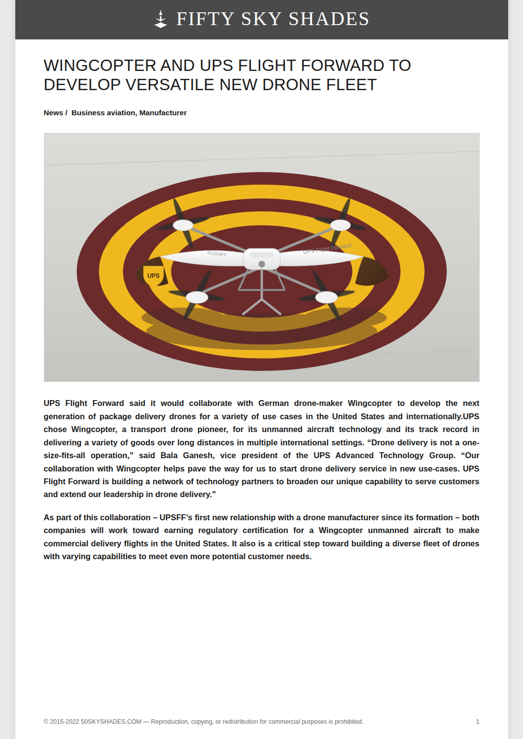FIFTY SKY SHADES
Wingcopter and UPS Flight Forward to develop versatile new drone fleet
News / Business aviation, Manufacturer
UPS UPS Flight Forward N1234FF
UPS Flight Forward said it would collaborate with German drone-maker Wingcopter to develop the next generation of package delivery drones for a variety of use cases in the United States and internationally.UPS chose Wingcopter, a transport drone pioneer, for its unmanned aircraft technology and its track record in delivering a variety of goods over long distances in multiple international settings. “Drone delivery is not a one-size-fits-all operation,” said Bala Ganesh, vice president of the UPS Advanced Technology Group. “Our collaboration with Wingcopter helps pave the way for us to start drone delivery service in new use-cases. UPS Flight Forward is building a network of technology partners to broaden our unique capability to serve customers and extend our leadership in drone delivery.”
As part of this collaboration – UPSFF’s first new relationship with a drone manufacturer since its formation – both companies will work toward earning regulatory certification for a Wingcopter unmanned aircraft to make commercial delivery flights in the United States. It also is a critical step toward building a diverse fleet of drones with varying capabilities to meet even more potential customer needs.
© 2015-2022 50SKYSHADES.COM — Reproduction, copying, or redistribution for commercial purposes is prohibited.
1